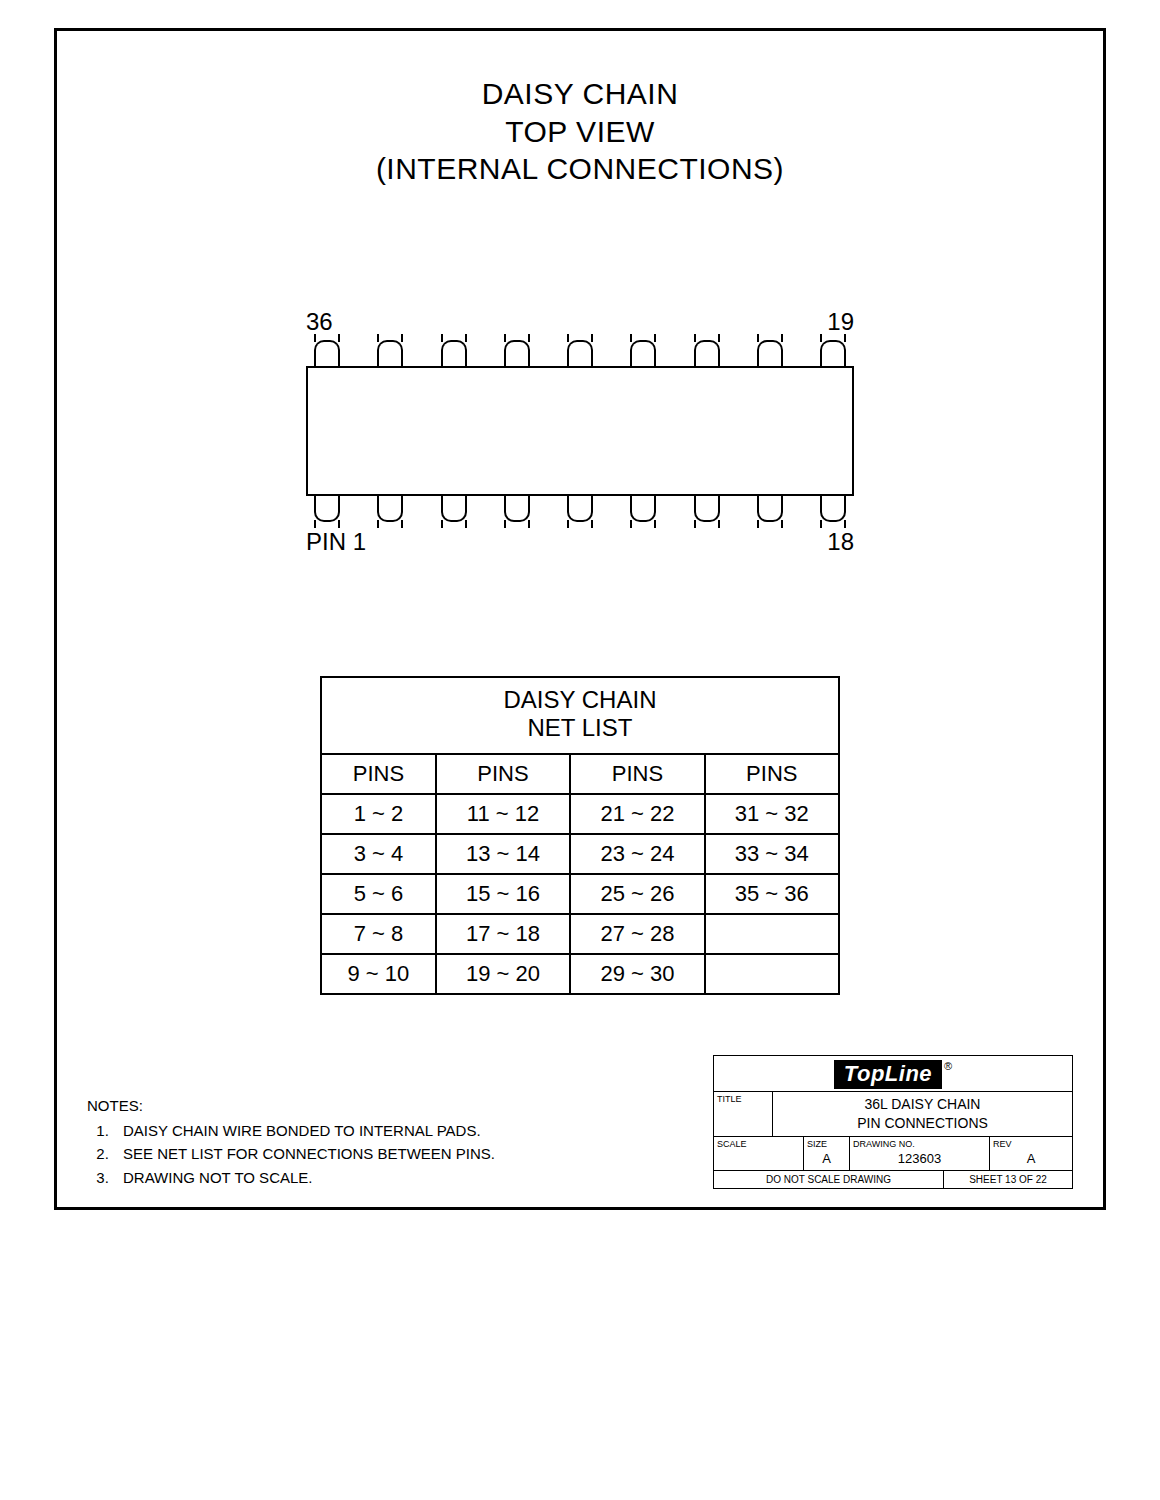DAISY CHAIN
TOP VIEW
(INTERNAL CONNECTIONS)
36 19
PIN 1 18
DAISY CHAIN NET LIST
| PINS | PINS | PINS | PINS |
| --- | --- | --- | --- |
| 1 ~ 2 | 11 ~ 12 | 21 ~ 22 | 31 ~ 32 |
| 3 ~ 4 | 13 ~ 14 | 23 ~ 24 | 33 ~ 34 |
| 5 ~ 6 | 15 ~ 16 | 25 ~ 26 | 35 ~ 36 |
| 7 ~ 8 | 17 ~ 18 | 27 ~ 28 | |
| 9 ~ 10 | 19 ~ 20 | 29 ~ 30 | |
NOTES:
DAISY CHAIN WIRE BONDED TO INTERNAL PADS.
SEE NET LIST FOR CONNECTIONS BETWEEN PINS.
DRAWING NOT TO SCALE.
TopLine®
TITLE
36L DAISY CHAIN
PIN CONNECTIONS
SCALE
SIZE A
DRAWING NO. 123603
REV A
DO NOT SCALE DRAWING
SHEET 13 OF 22